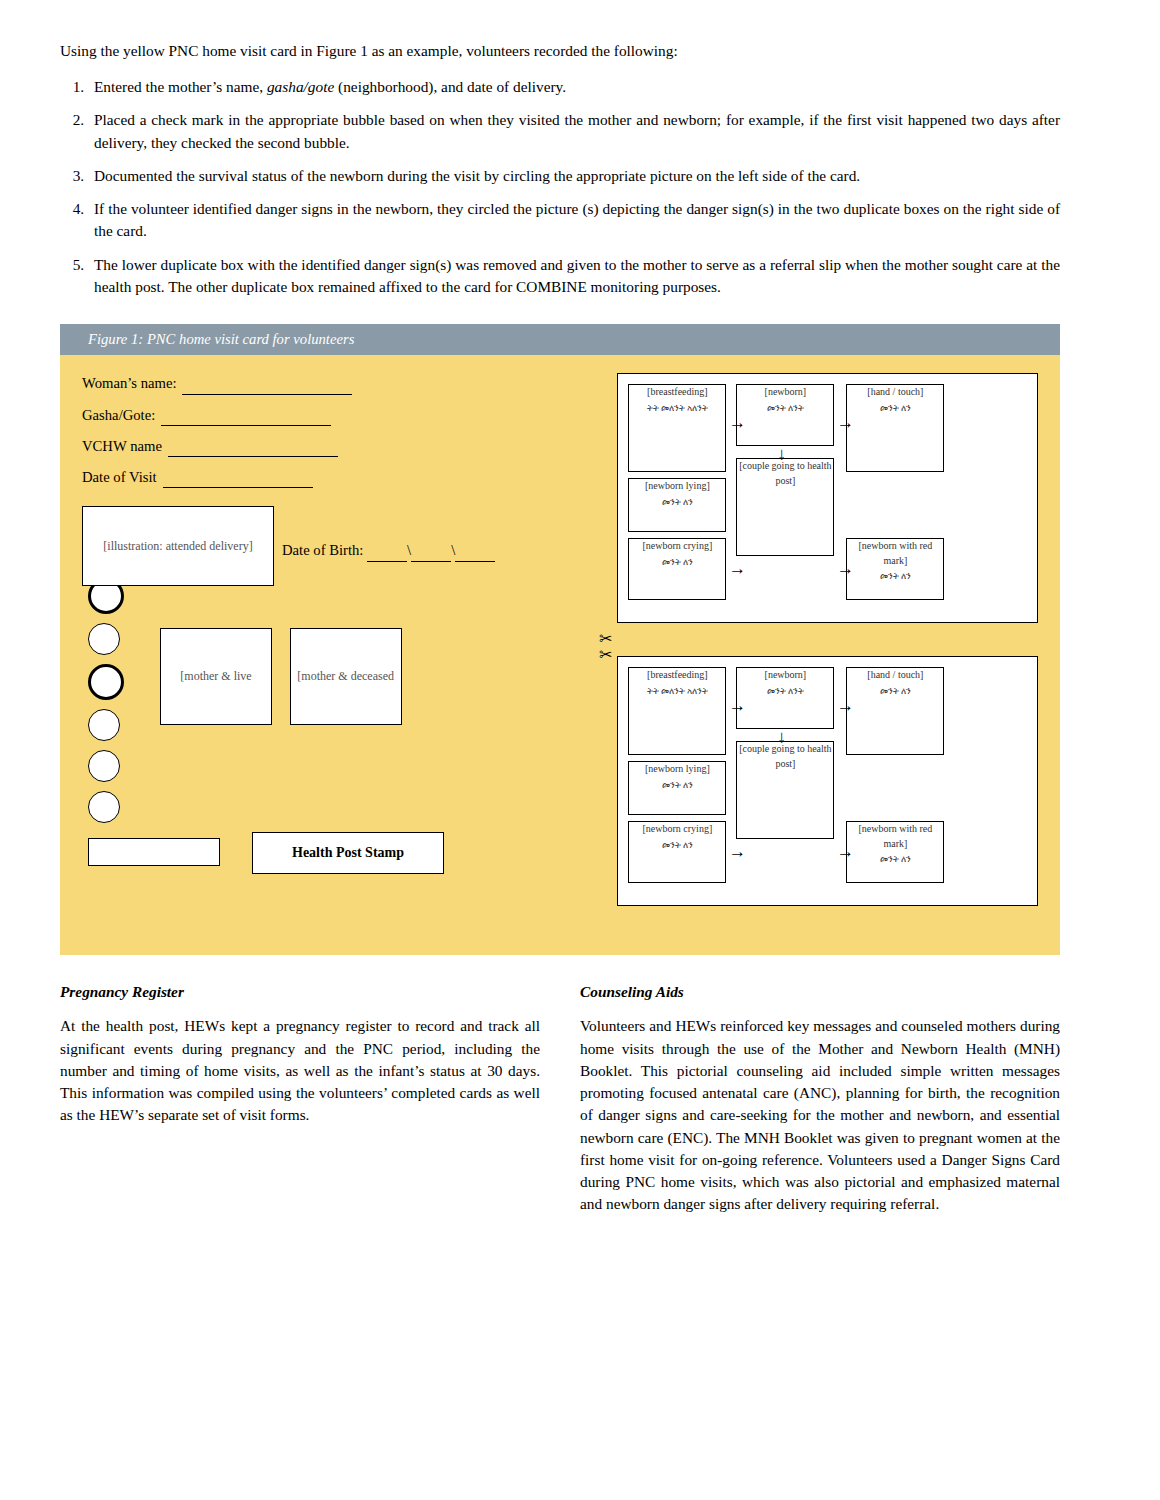Using the yellow PNC home visit card in Figure 1 as an example, volunteers recorded the following:
Entered the mother’s name, gasha/gote (neighborhood), and date of delivery.
Placed a check mark in the appropriate bubble based on when they visited the mother and newborn; for example, if the first visit happened two days after delivery, they checked the second bubble.
Documented the survival status of the newborn during the visit by circling the appropriate picture on the left side of the card.
If the volunteer identified danger signs in the newborn, they circled the picture (s) depicting the danger sign(s) in the two duplicate boxes on the right side of the card.
The lower duplicate box with the identified danger sign(s) was removed and given to the mother to serve as a referral slip when the mother sought care at the health post. The other duplicate box remained affixed to the card for COMBINE monitoring purposes.
Figure 1: PNC home visit card for volunteers
Woman’s name:
Gasha/Gote:
VCHW name
Date of Visit
[illustration: attended delivery]
Date of Birth: \ \
[mother & live newborn]
[mother & deceased newborn]
Health Post Stamp
[breastfeeding]ትት መለንት አለንት
[newborn]መንት ለንት
[hand / touch]መንት ለን
[newborn lying]መንት ለን
[couple going to health post]
[newborn crying]መንት ለን
[newborn with red mark]መንት ለን
→ → → → →
✂
✂
[breastfeeding]ትት መለንት አለንት
[newborn]መንት ለንት
[hand / touch]መንት ለን
[newborn lying]መንት ለን
[couple going to health post]
[newborn crying]መንት ለን
[newborn with red mark]መንት ለን
→ → → → →
Pregnancy Register
At the health post, HEWs kept a pregnancy register to record and track all significant events during pregnancy and the PNC period, including the number and timing of home visits, as well as the infant’s status at 30 days. This information was compiled using the volunteers’ completed cards as well as the HEW’s separate set of visit forms.
Counseling Aids
Volunteers and HEWs reinforced key messages and counseled mothers during home visits through the use of the Mother and Newborn Health (MNH) Booklet. This pictorial counseling aid included simple written messages promoting focused antenatal care (ANC), planning for birth, the recognition of danger signs and care-seeking for the mother and newborn, and essential newborn care (ENC). The MNH Booklet was given to pregnant women at the first home visit for on-going reference. Volunteers used a Danger Signs Card during PNC home visits, which was also pictorial and emphasized maternal and newborn danger signs after delivery requiring referral.